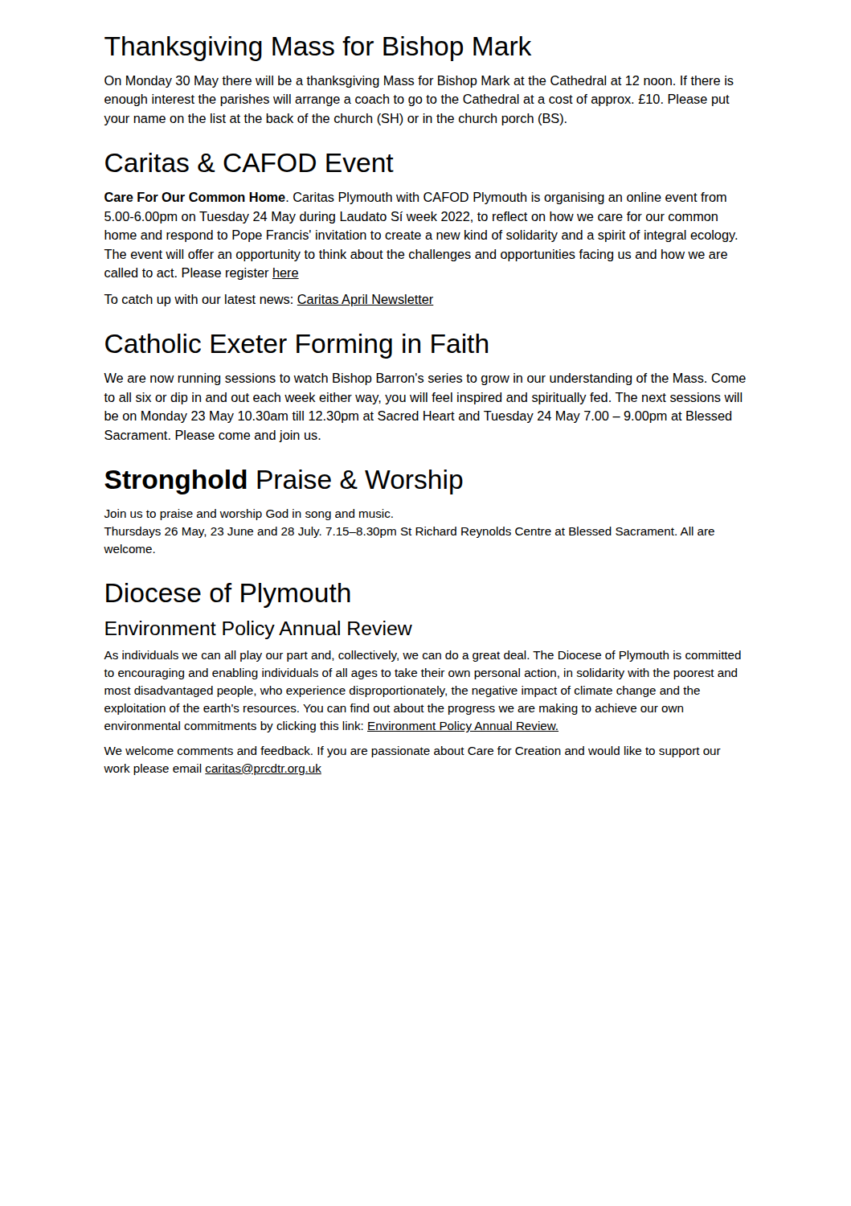Thanksgiving Mass for Bishop Mark
On Monday 30 May there will be a thanksgiving Mass for Bishop Mark at the Cathedral at 12 noon. If there is enough interest the parishes will arrange a coach to go to the Cathedral at a cost of approx. £10. Please put your name on the list at the back of the church (SH) or in the church porch (BS).
Caritas & CAFOD Event
Care For Our Common Home. Caritas Plymouth with CAFOD Plymouth is organising an online event from 5.00-6.00pm on Tuesday 24 May during Laudato Sí week 2022, to reflect on how we care for our common home and respond to Pope Francis' invitation to create a new kind of solidarity and a spirit of integral ecology. The event will offer an opportunity to think about the challenges and opportunities facing us and how we are called to act. Please register here
To catch up with our latest news: Caritas April Newsletter
Catholic Exeter Forming in Faith
We are now running sessions to watch Bishop Barron's series to grow in our understanding of the Mass. Come to all six or dip in and out each week either way, you will feel inspired and spiritually fed. The next sessions will be on Monday 23 May 10.30am till 12.30pm at Sacred Heart and Tuesday 24 May 7.00 – 9.00pm at Blessed Sacrament. Please come and join us.
Stronghold Praise & Worship
Join us to praise and worship God in song and music.
Thursdays 26 May, 23 June and 28 July. 7.15–8.30pm St Richard Reynolds Centre at Blessed Sacrament. All are welcome.
Diocese of Plymouth
Environment Policy Annual Review
As individuals we can all play our part and, collectively, we can do a great deal. The Diocese of Plymouth is committed to encouraging and enabling individuals of all ages to take their own personal action, in solidarity with the poorest and most disadvantaged people, who experience disproportionately, the negative impact of climate change and the exploitation of the earth's resources. You can find out about the progress we are making to achieve our own environmental commitments by clicking this link: Environment Policy Annual Review.
We welcome comments and feedback. If you are passionate about Care for Creation and would like to support our work please email caritas@prcdtr.org.uk